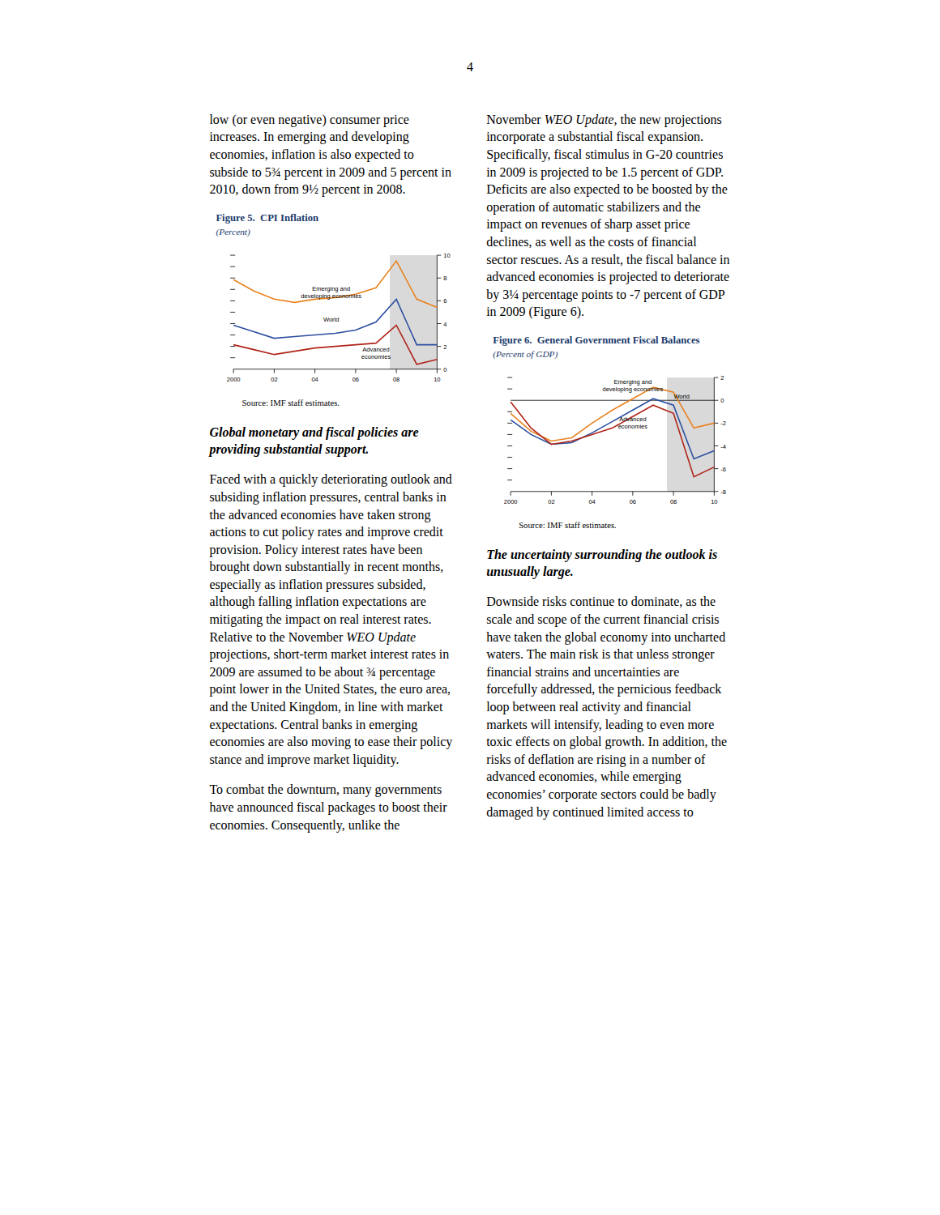4
low (or even negative) consumer price increases. In emerging and developing economies, inflation is also expected to subside to 5¾ percent in 2009 and 5 percent in 2010, down from 9½ percent in 2008.
Figure 5. CPI Inflation
(Percent)
0 2 4 6 8 10 2000 02 04 06 08 10 Emerging and developing economies World Advanced economies
Source: IMF staff estimates.
Global monetary and fiscal policies are providing substantial support.
Faced with a quickly deteriorating outlook and subsiding inflation pressures, central banks in the advanced economies have taken strong actions to cut policy rates and improve credit provision. Policy interest rates have been brought down substantially in recent months, especially as inflation pressures subsided, although falling inflation expectations are mitigating the impact on real interest rates. Relative to the November WEO Update projections, short-term market interest rates in 2009 are assumed to be about ¾ percentage point lower in the United States, the euro area, and the United Kingdom, in line with market expectations. Central banks in emerging economies are also moving to ease their policy stance and improve market liquidity.
To combat the downturn, many governments have announced fiscal packages to boost their economies. Consequently, unlike the
November WEO Update, the new projections incorporate a substantial fiscal expansion. Specifically, fiscal stimulus in G-20 countries in 2009 is projected to be 1.5 percent of GDP. Deficits are also expected to be boosted by the operation of automatic stabilizers and the impact on revenues of sharp asset price declines, as well as the costs of financial sector rescues. As a result, the fiscal balance in advanced economies is projected to deteriorate by 3¼ percentage points to -7 percent of GDP in 2009 (Figure 6).
Figure 6. General Government Fiscal Balances
(Percent of GDP)
2 0 -2 -4 -6 -8 2000 02 04 06 08 10 Emerging and developing economies World Advanced economies
Source: IMF staff estimates.
The uncertainty surrounding the outlook is unusually large.
Downside risks continue to dominate, as the scale and scope of the current financial crisis have taken the global economy into uncharted waters. The main risk is that unless stronger financial strains and uncertainties are forcefully addressed, the pernicious feedback loop between real activity and financial markets will intensify, leading to even more toxic effects on global growth. In addition, the risks of deflation are rising in a number of advanced economies, while emerging economies’ corporate sectors could be badly damaged by continued limited access to